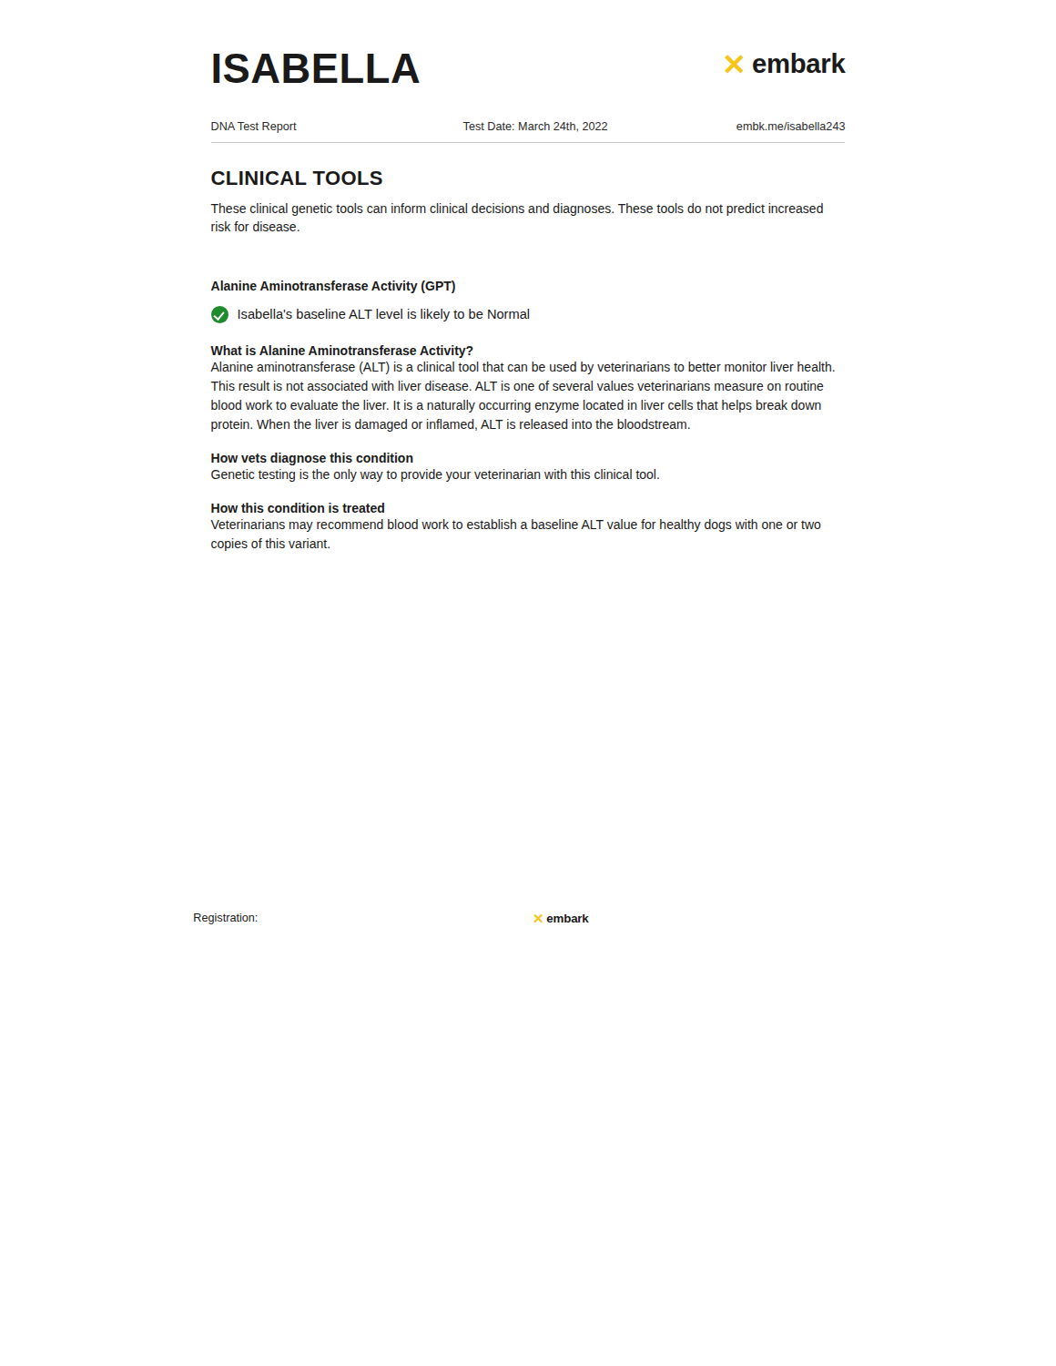ISABELLA
✕embark
DNA Test Report
Test Date: March 24th, 2022
embk.me/isabella243
CLINICAL TOOLS
These clinical genetic tools can inform clinical decisions and diagnoses. These tools do not predict increased risk for disease.
Alanine Aminotransferase Activity (GPT)
Isabella's baseline ALT level is likely to be Normal
What is Alanine Aminotransferase Activity?
Alanine aminotransferase (ALT) is a clinical tool that can be used by veterinarians to better monitor liver health. This result is not associated with liver disease. ALT is one of several values veterinarians measure on routine blood work to evaluate the liver. It is a naturally occurring enzyme located in liver cells that helps break down protein. When the liver is damaged or inflamed, ALT is released into the bloodstream.
How vets diagnose this condition
Genetic testing is the only way to provide your veterinarian with this clinical tool.
How this condition is treated
Veterinarians may recommend blood work to establish a baseline ALT value for healthy dogs with one or two copies of this variant.
Registration:
✕embark